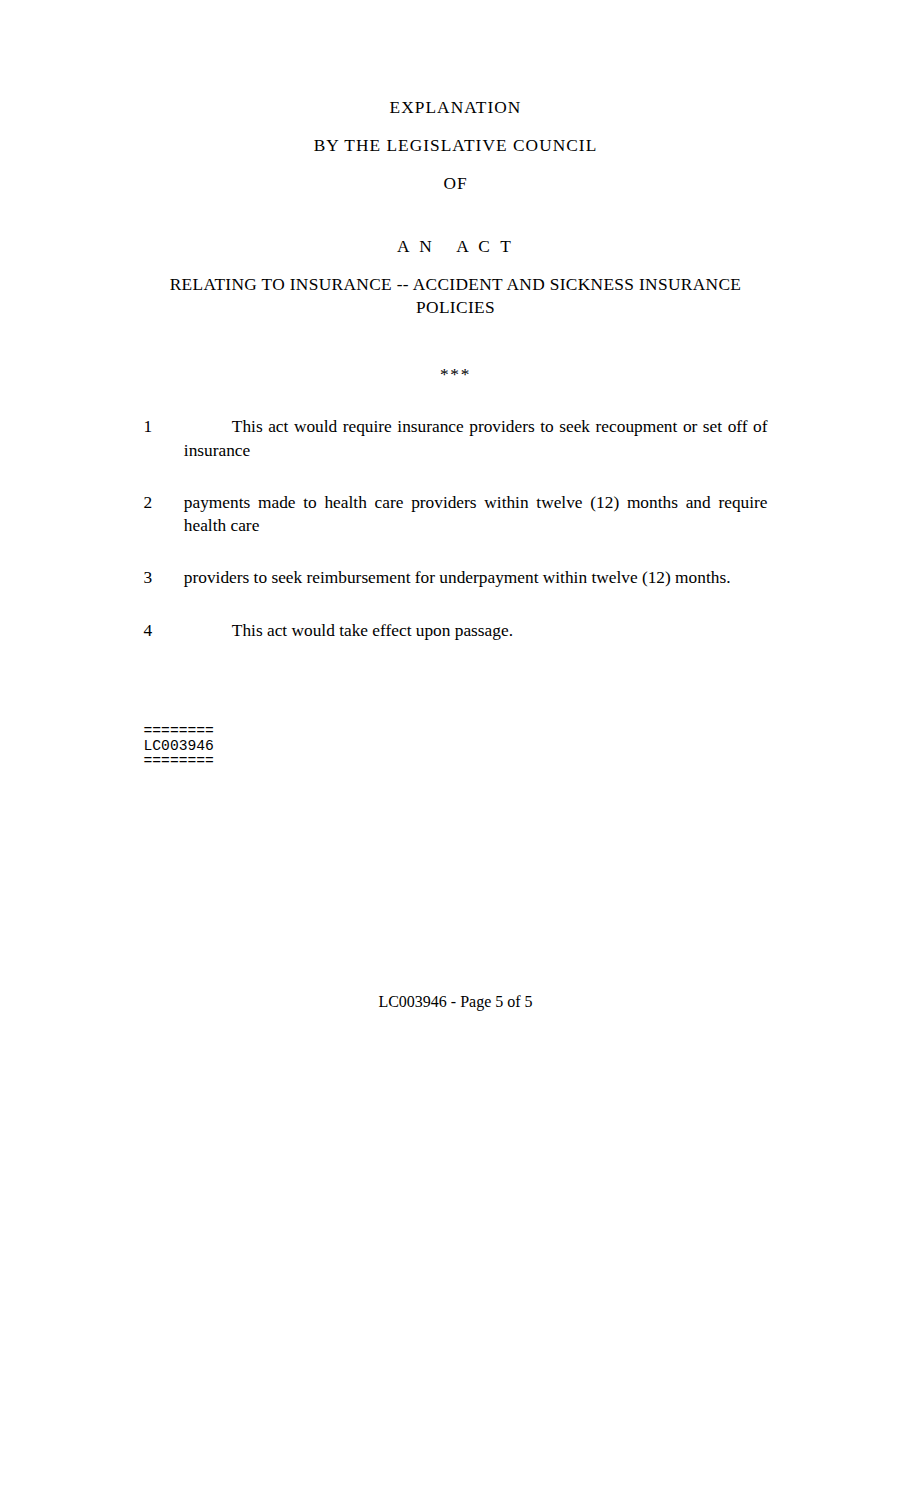EXPLANATION
BY THE LEGISLATIVE COUNCIL
OF
A N A C T
RELATING TO INSURANCE -- ACCIDENT AND SICKNESS INSURANCE POLICIES
***
| 1 | This act would require insurance providers to seek recoupment or set off of insurance |
| 2 | payments made to health care providers within twelve (12) months and require health care |
| 3 | providers to seek reimbursement for underpayment within twelve (12) months. |
| 4 | This act would take effect upon passage. |
========
LC003946
========
LC003946 - Page 5 of 5